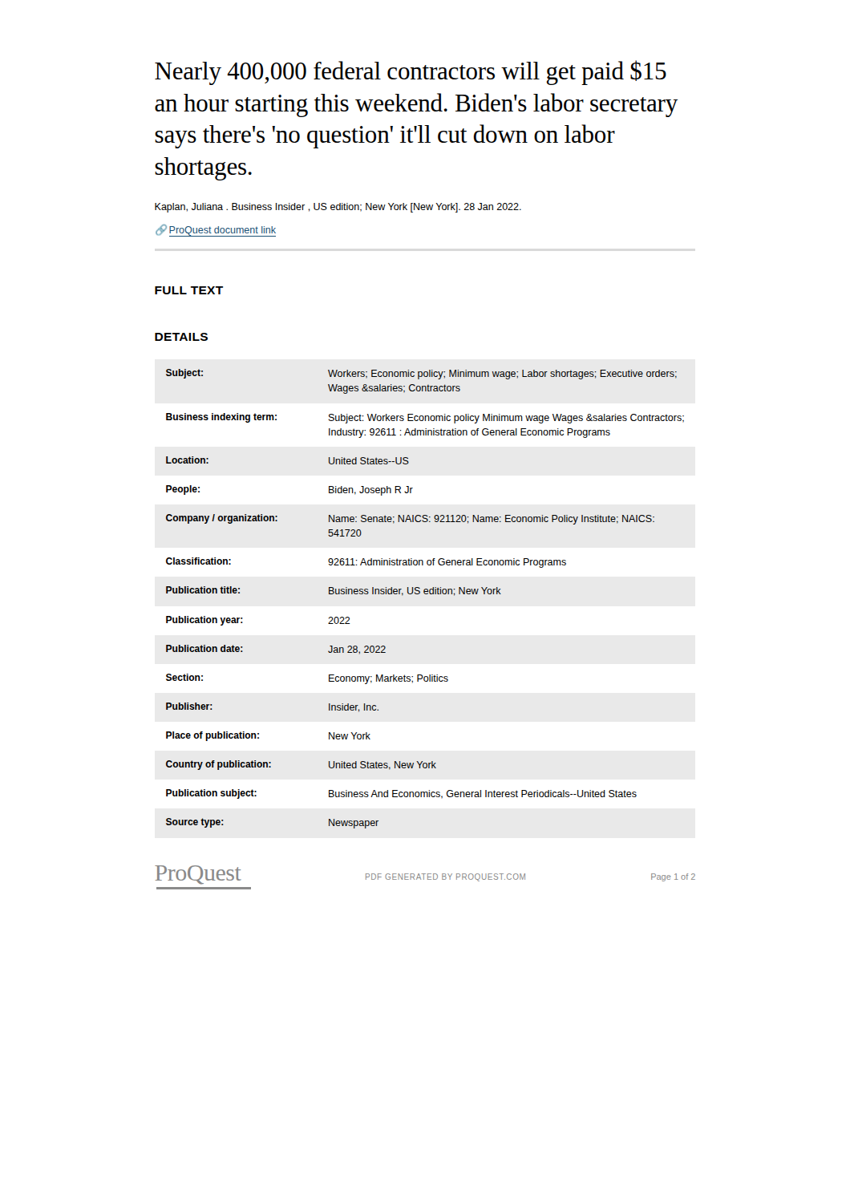Nearly 400,000 federal contractors will get paid $15 an hour starting this weekend. Biden's labor secretary says there's 'no question' it'll cut down on labor shortages.
Kaplan, Juliana . Business Insider , US edition; New York [New York]. 28 Jan 2022.
🔗ProQuest document link
FULL TEXT
DETAILS
| Subject: | Workers; Economic policy; Minimum wage; Labor shortages; Executive orders; Wages &salaries; Contractors |
| Business indexing term: | Subject: Workers Economic policy Minimum wage Wages &salaries Contractors; Industry: 92611 : Administration of General Economic Programs |
| Location: | United States--US |
| People: | Biden, Joseph R Jr |
| Company / organization: | Name: Senate; NAICS: 921120; Name: Economic Policy Institute; NAICS: 541720 |
| Classification: | 92611: Administration of General Economic Programs |
| Publication title: | Business Insider, US edition; New York |
| Publication year: | 2022 |
| Publication date: | Jan 28, 2022 |
| Section: | Economy; Markets; Politics |
| Publisher: | Insider, Inc. |
| Place of publication: | New York |
| Country of publication: | United States, New York |
| Publication subject: | Business And Economics, General Interest Periodicals--United States |
| Source type: | Newspaper |
ProQuest
PDF GENERATED BY PROQUEST.COM
Page 1 of 2